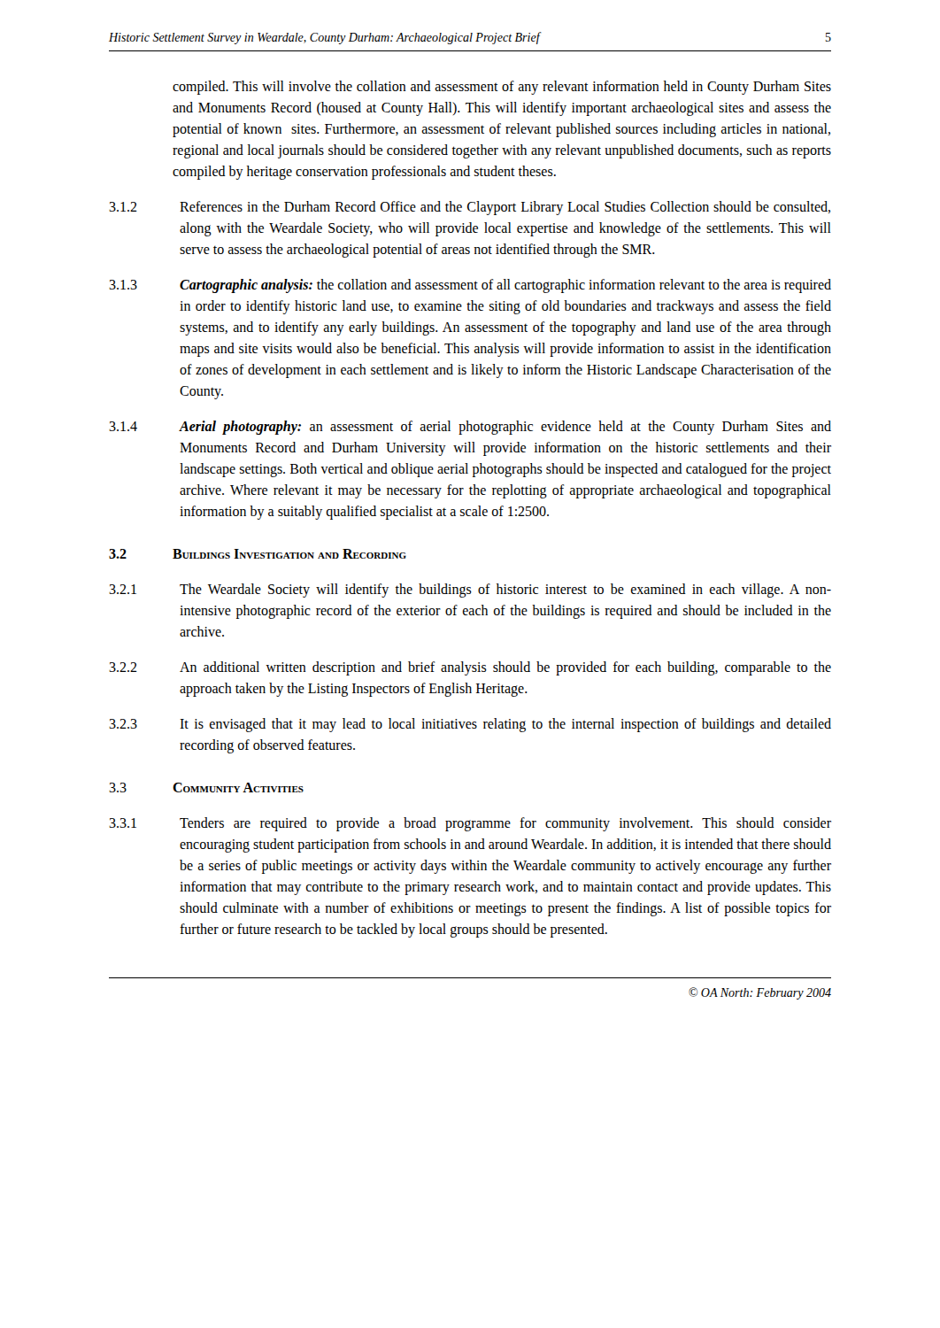Historic Settlement Survey in Weardale, County Durham: Archaeological Project Brief 5
compiled. This will involve the collation and assessment of any relevant information held in County Durham Sites and Monuments Record (housed at County Hall). This will identify important archaeological sites and assess the potential of known sites. Furthermore, an assessment of relevant published sources including articles in national, regional and local journals should be considered together with any relevant unpublished documents, such as reports compiled by heritage conservation professionals and student theses.
3.1.2 References in the Durham Record Office and the Clayport Library Local Studies Collection should be consulted, along with the Weardale Society, who will provide local expertise and knowledge of the settlements. This will serve to assess the archaeological potential of areas not identified through the SMR.
3.1.3 Cartographic analysis: the collation and assessment of all cartographic information relevant to the area is required in order to identify historic land use, to examine the siting of old boundaries and trackways and assess the field systems, and to identify any early buildings. An assessment of the topography and land use of the area through maps and site visits would also be beneficial. This analysis will provide information to assist in the identification of zones of development in each settlement and is likely to inform the Historic Landscape Characterisation of the County.
3.1.4 Aerial photography: an assessment of aerial photographic evidence held at the County Durham Sites and Monuments Record and Durham University will provide information on the historic settlements and their landscape settings. Both vertical and oblique aerial photographs should be inspected and catalogued for the project archive. Where relevant it may be necessary for the replotting of appropriate archaeological and topographical information by a suitably qualified specialist at a scale of 1:2500.
3.2 Buildings Investigation and Recording
3.2.1 The Weardale Society will identify the buildings of historic interest to be examined in each village. A non-intensive photographic record of the exterior of each of the buildings is required and should be included in the archive.
3.2.2 An additional written description and brief analysis should be provided for each building, comparable to the approach taken by the Listing Inspectors of English Heritage.
3.2.3 It is envisaged that it may lead to local initiatives relating to the internal inspection of buildings and detailed recording of observed features.
3.3 Community Activities
3.3.1 Tenders are required to provide a broad programme for community involvement. This should consider encouraging student participation from schools in and around Weardale. In addition, it is intended that there should be a series of public meetings or activity days within the Weardale community to actively encourage any further information that may contribute to the primary research work, and to maintain contact and provide updates. This should culminate with a number of exhibitions or meetings to present the findings. A list of possible topics for further or future research to be tackled by local groups should be presented.
© OA North: February 2004